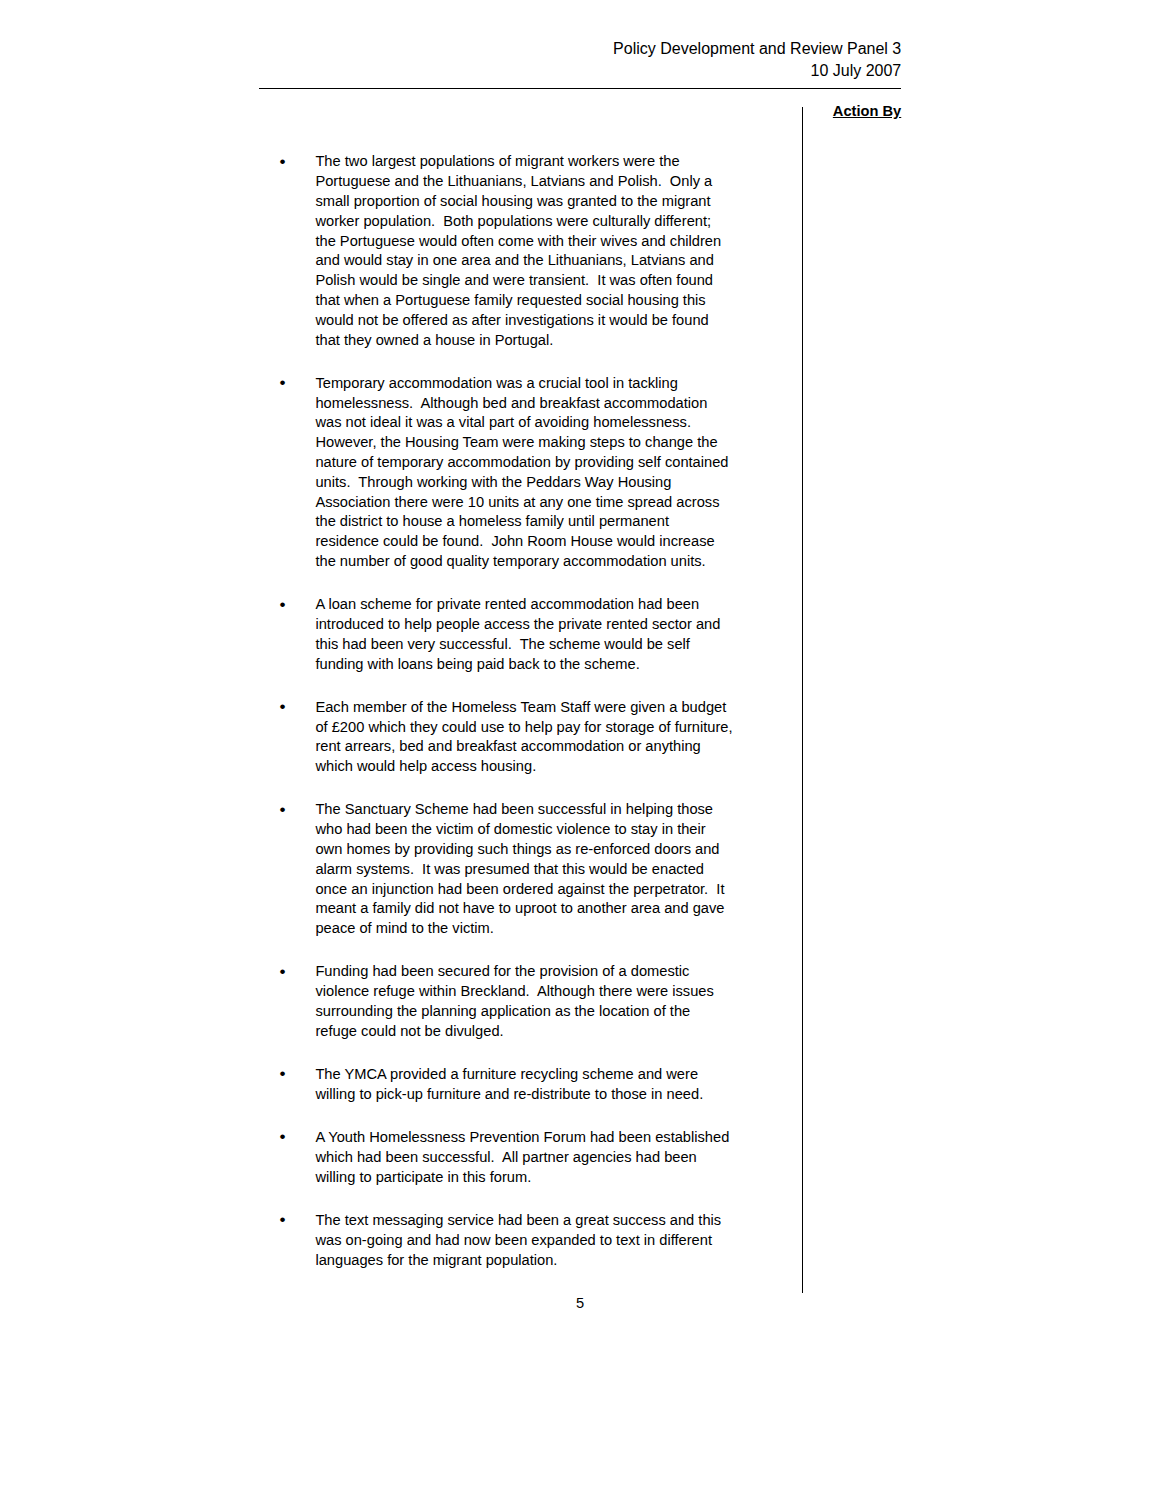Policy Development and Review Panel 3
10 July 2007
Action By
The two largest populations of migrant workers were the Portuguese and the Lithuanians, Latvians and Polish. Only a small proportion of social housing was granted to the migrant worker population. Both populations were culturally different; the Portuguese would often come with their wives and children and would stay in one area and the Lithuanians, Latvians and Polish would be single and were transient. It was often found that when a Portuguese family requested social housing this would not be offered as after investigations it would be found that they owned a house in Portugal.
Temporary accommodation was a crucial tool in tackling homelessness. Although bed and breakfast accommodation was not ideal it was a vital part of avoiding homelessness. However, the Housing Team were making steps to change the nature of temporary accommodation by providing self contained units. Through working with the Peddars Way Housing Association there were 10 units at any one time spread across the district to house a homeless family until permanent residence could be found. John Room House would increase the number of good quality temporary accommodation units.
A loan scheme for private rented accommodation had been introduced to help people access the private rented sector and this had been very successful. The scheme would be self funding with loans being paid back to the scheme.
Each member of the Homeless Team Staff were given a budget of £200 which they could use to help pay for storage of furniture, rent arrears, bed and breakfast accommodation or anything which would help access housing.
The Sanctuary Scheme had been successful in helping those who had been the victim of domestic violence to stay in their own homes by providing such things as re-enforced doors and alarm systems. It was presumed that this would be enacted once an injunction had been ordered against the perpetrator. It meant a family did not have to uproot to another area and gave peace of mind to the victim.
Funding had been secured for the provision of a domestic violence refuge within Breckland. Although there were issues surrounding the planning application as the location of the refuge could not be divulged.
The YMCA provided a furniture recycling scheme and were willing to pick-up furniture and re-distribute to those in need.
A Youth Homelessness Prevention Forum had been established which had been successful. All partner agencies had been willing to participate in this forum.
The text messaging service had been a great success and this was on-going and had now been expanded to text in different languages for the migrant population.
5